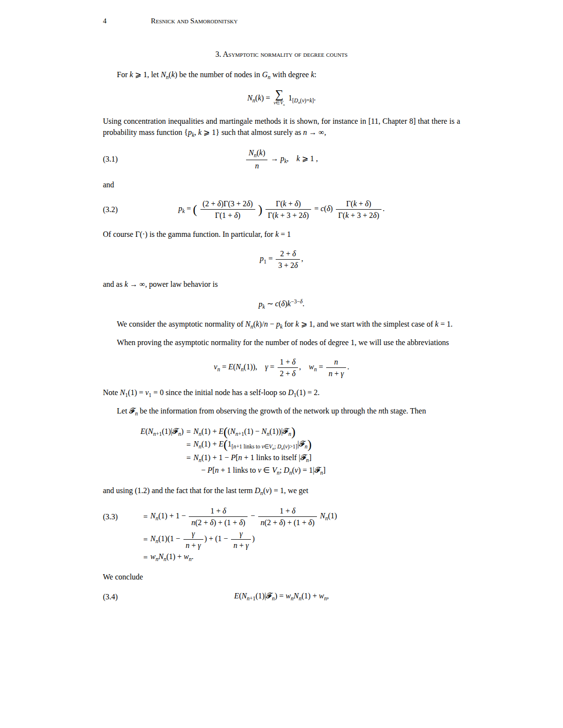4 Resnick and Samorodnitsky
3. Asymptotic normality of degree counts
For k ⩾ 1, let Nn(k) be the number of nodes in Gn with degree k:
Nn(k) = ∑v∈Vn 1[Dn(v)=k].
Using concentration inequalities and martingale methods it is shown, for instance in [11, Chapter 8] that there is a probability mass function {pk, k ⩾ 1} such that almost surely as n → ∞,
(3.1) Nn(k) n → pk, k ⩾ 1 ,
and
(3.2) pk = ( (2 + δ)Γ(3 + 2δ) Γ(1 + δ) ) Γ(k + δ) Γ(k + 3 + 2δ) = c(δ) Γ(k + δ) Γ(k + 3 + 2δ).
Of course Γ(·) is the gamma function. In particular, for k = 1
p1 = 2 + δ 3 + 2δ,
and as k → ∞, power law behavior is
pk ∼ c(δ)k−3−δ.
We consider the asymptotic normality of Nn(k)/n − pk for k ⩾ 1, and we start with the simplest case of k = 1.
When proving the asymptotic normality for the number of nodes of degree 1, we will use the abbreviations
νn = E(Nn(1)), γ = 1 + δ 2 + δ, wn = nn + γ.
Note N1(1) = ν1 = 0 since the initial node has a self-loop so D1(1) = 2.
Let 𝓕n be the information from observing the growth of the network up through the nth stage. Then
E(Nn+1(1)|𝓕n) = Nn(1) + E((Nn+1(1) − Nn(1))|𝓕n) = Nn(1) + E(1[n+1 links to v∈Vn; Dn(v)>1]|𝓕n) = Nn(1) + 1 − P[n + 1 links to itself |𝓕n] − P[n + 1 links to v ∈ Vn; Dn(v) = 1|𝓕n]
and using (1.2) and the fact that for the last term Dn(v) = 1, we get
(3.3) = Nn(1) + 1 − 1 + δ n(2 + δ) + (1 + δ) − 1 + δ n(2 + δ) + (1 + δ) Nn(1) = Nn(1)(1 − γn + γ) + (1 − γn + γ) = wn Nn(1) + wn.
We conclude
(3.4) E(Nn+1(1)|𝓕n) = wn Nn(1) + wn,